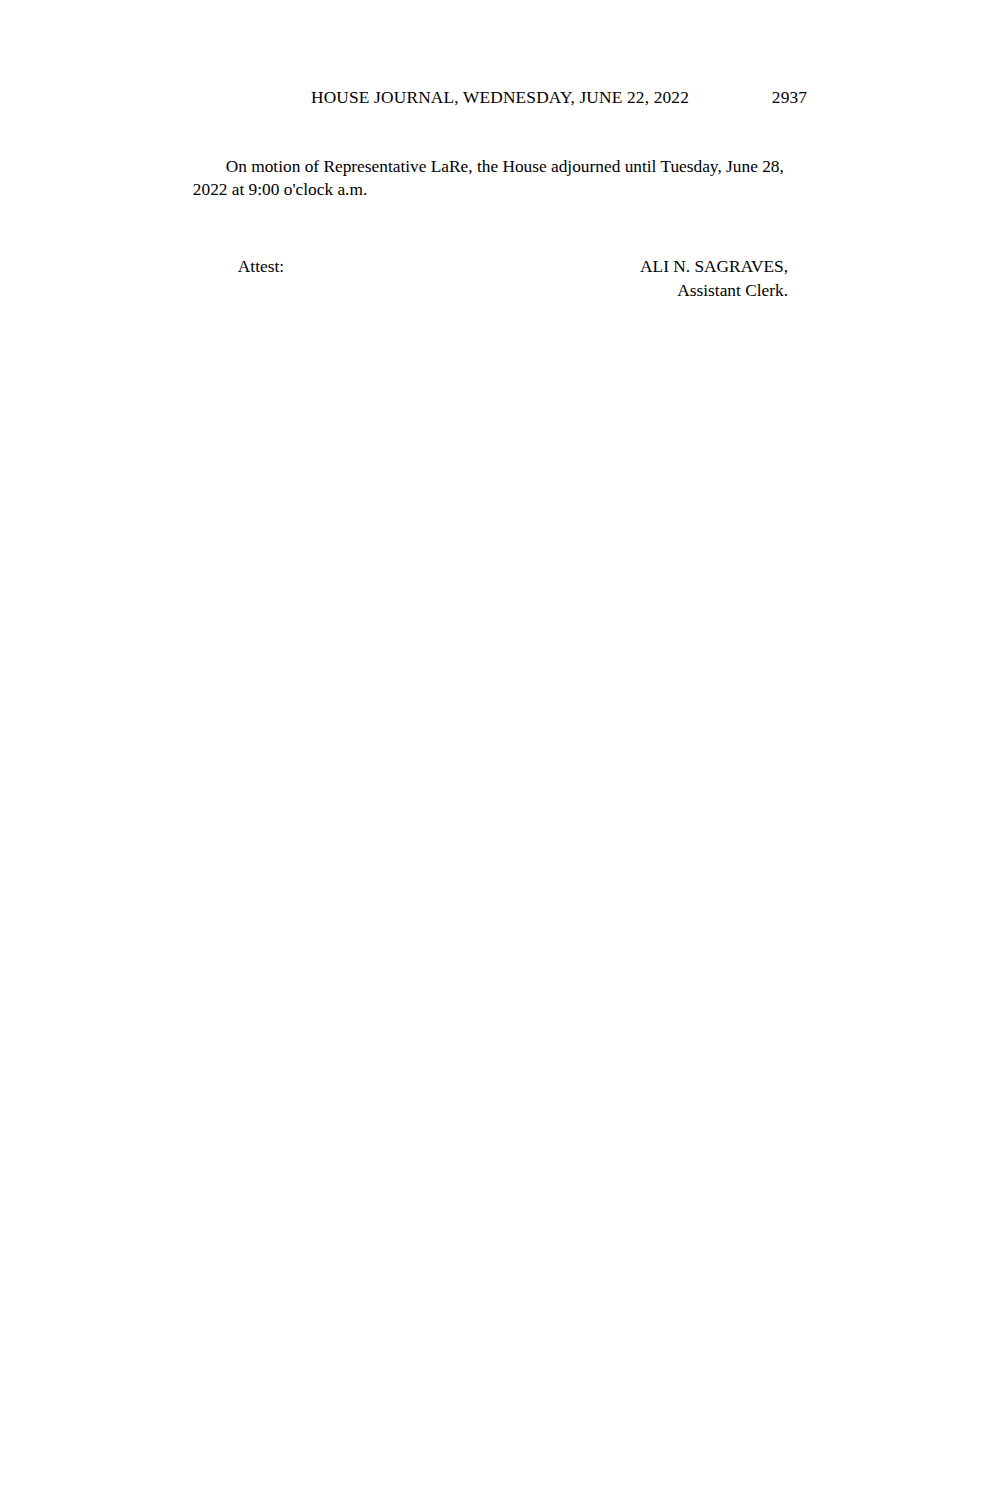HOUSE JOURNAL, WEDNESDAY, JUNE 22, 2022 2937
On motion of Representative LaRe, the House adjourned until Tuesday, June 28, 2022 at 9:00 o'clock a.m.
Attest:
ALI N. SAGRAVES, Assistant Clerk.